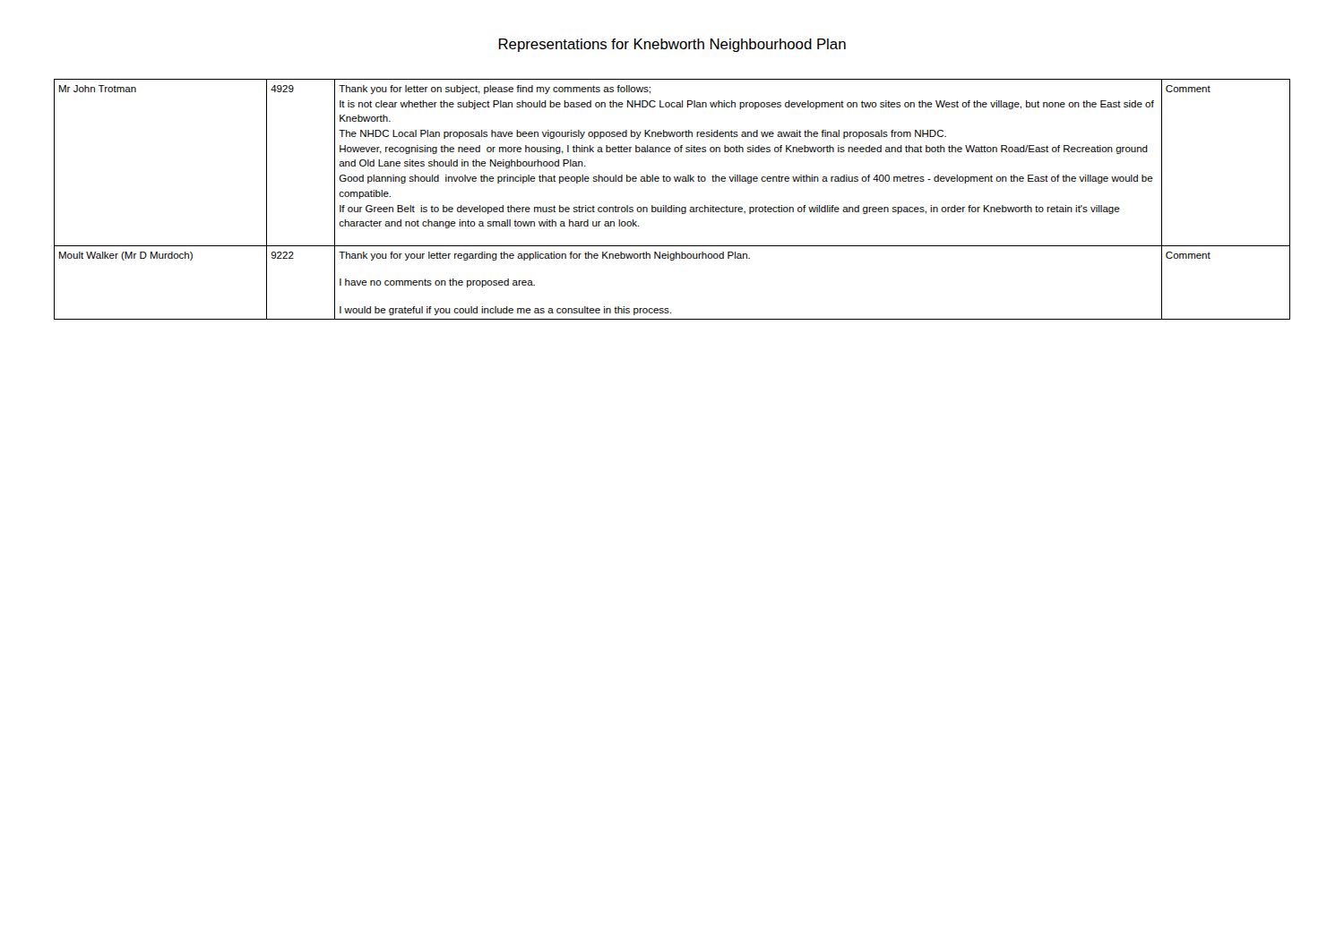Representations for Knebworth Neighbourhood Plan
| Mr John Trotman | 4929 | Thank you for letter on subject, please find my comments as follows; It is not clear whether the subject Plan should be based on the NHDC Local Plan which proposes development on two sites on the West of the village, but none on the East side of Knebworth. The NHDC Local Plan proposals have been vigourisly opposed by Knebworth residents and we await the final proposals from NHDC. However, recognising the need or more housing, I think a better balance of sites on both sides of Knebworth is needed and that both the Watton Road/East of Recreation ground and Old Lane sites should in the Neighbourhood Plan. Good planning should involve the principle that people should be able to walk to the village centre within a radius of 400 metres - development on the East of the village would be compatible. If our Green Belt is to be developed there must be strict controls on building architecture, protection of wildlife and green spaces, in order for Knebworth to retain it's village character and not change into a small town with a hard ur an look. | Comment |
| Moult Walker (Mr D Murdoch) | 9222 | Thank you for your letter regarding the application for the Knebworth Neighbourhood Plan. I have no comments on the proposed area. I would be grateful if you could include me as a consultee in this process. | Comment |